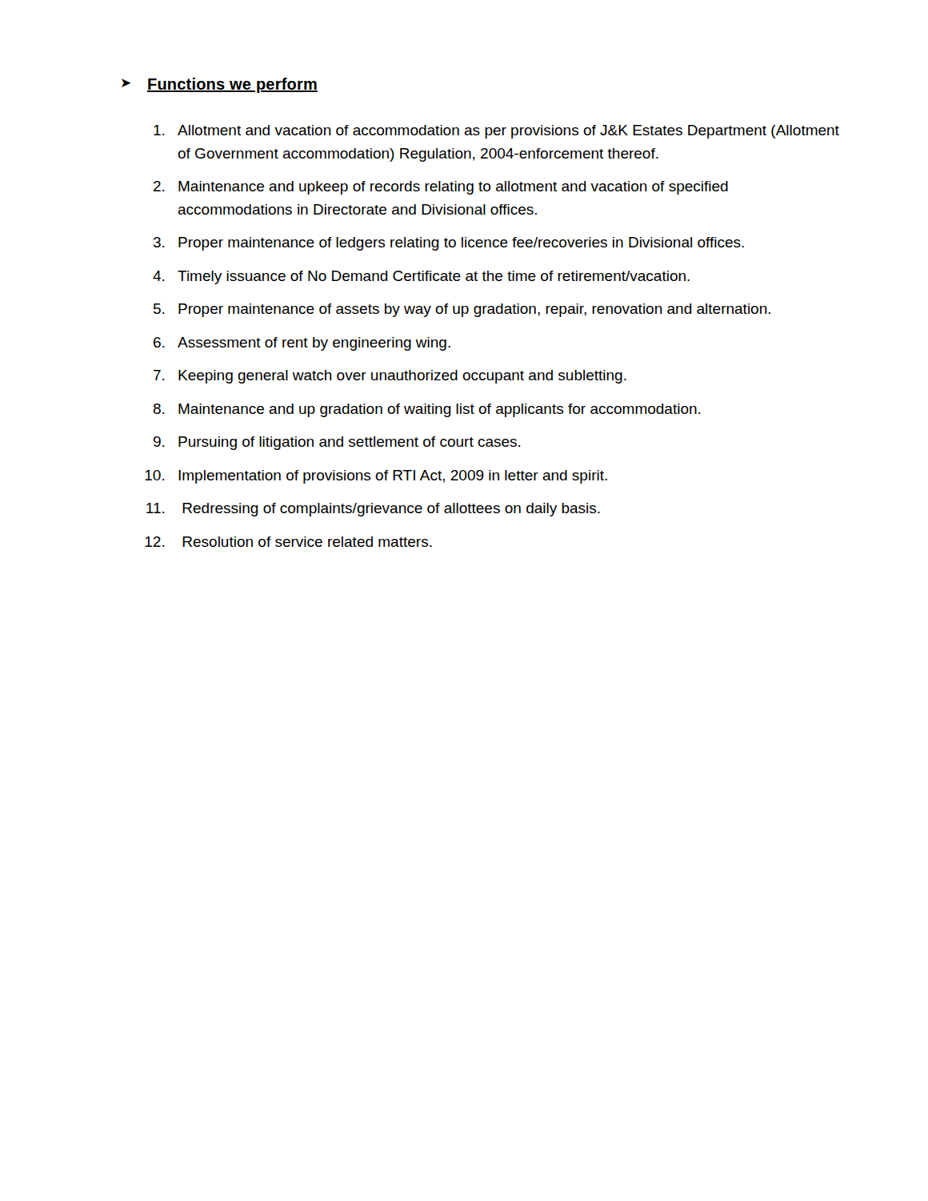Functions we perform
Allotment and vacation of accommodation as per provisions of J&K Estates Department (Allotment of Government accommodation) Regulation, 2004-enforcement thereof.
Maintenance and upkeep of records relating to allotment and vacation of specified accommodations in Directorate and Divisional offices.
Proper maintenance of ledgers relating to licence fee/recoveries in Divisional offices.
Timely issuance of No Demand Certificate at the time of retirement/vacation.
Proper maintenance of assets by way of up gradation, repair, renovation and alternation.
Assessment of rent by engineering wing.
Keeping general watch over unauthorized occupant and subletting.
Maintenance and up gradation of waiting list of applicants for accommodation.
Pursuing of litigation and settlement of court cases.
Implementation of provisions of RTI Act, 2009 in letter and spirit.
Redressing of complaints/grievance of allottees on daily basis.
Resolution of service related matters.